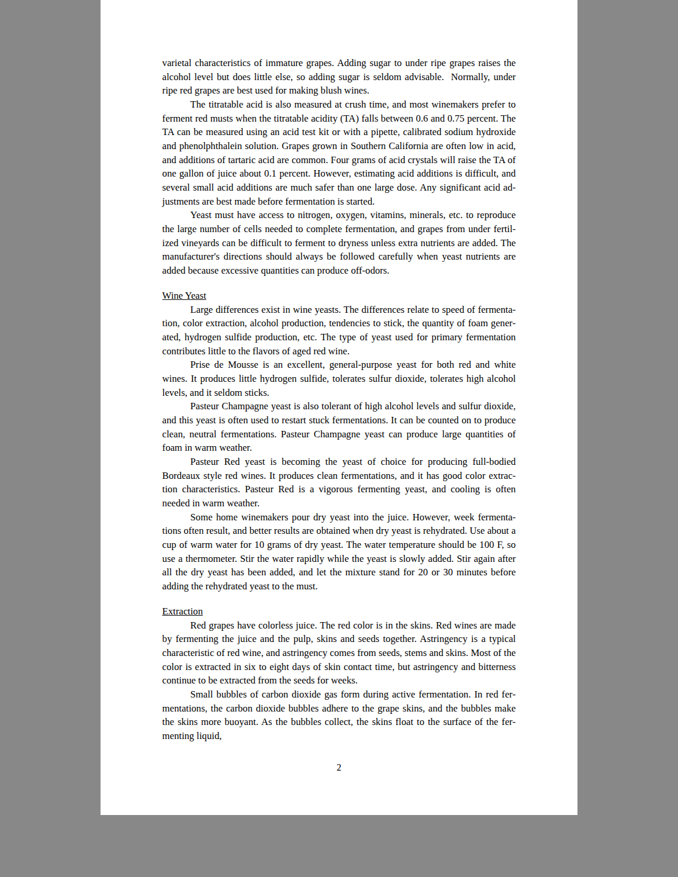varietal characteristics of immature grapes. Adding sugar to under ripe grapes raises the alcohol level but does little else, so adding sugar is seldom advisable. Normally, under ripe red grapes are best used for making blush wines.
The titratable acid is also measured at crush time, and most winemakers prefer to ferment red musts when the titratable acidity (TA) falls between 0.6 and 0.75 percent. The TA can be measured using an acid test kit or with a pipette, calibrated sodium hydroxide and phenolphthalein solution. Grapes grown in Southern California are often low in acid, and additions of tartaric acid are common. Four grams of acid crystals will raise the TA of one gallon of juice about 0.1 percent. However, estimating acid additions is difficult, and several small acid additions are much safer than one large dose. Any significant acid adjustments are best made before fermentation is started.
Yeast must have access to nitrogen, oxygen, vitamins, minerals, etc. to reproduce the large number of cells needed to complete fermentation, and grapes from under fertilized vineyards can be difficult to ferment to dryness unless extra nutrients are added. The manufacturer's directions should always be followed carefully when yeast nutrients are added because excessive quantities can produce off-odors.
Wine Yeast
Large differences exist in wine yeasts. The differences relate to speed of fermentation, color extraction, alcohol production, tendencies to stick, the quantity of foam generated, hydrogen sulfide production, etc. The type of yeast used for primary fermentation contributes little to the flavors of aged red wine.
Prise de Mousse is an excellent, general-purpose yeast for both red and white wines. It produces little hydrogen sulfide, tolerates sulfur dioxide, tolerates high alcohol levels, and it seldom sticks.
Pasteur Champagne yeast is also tolerant of high alcohol levels and sulfur dioxide, and this yeast is often used to restart stuck fermentations. It can be counted on to produce clean, neutral fermentations. Pasteur Champagne yeast can produce large quantities of foam in warm weather.
Pasteur Red yeast is becoming the yeast of choice for producing full-bodied Bordeaux style red wines. It produces clean fermentations, and it has good color extraction characteristics. Pasteur Red is a vigorous fermenting yeast, and cooling is often needed in warm weather.
Some home winemakers pour dry yeast into the juice. However, week fermentations often result, and better results are obtained when dry yeast is rehydrated. Use about a cup of warm water for 10 grams of dry yeast. The water temperature should be 100 F, so use a thermometer. Stir the water rapidly while the yeast is slowly added. Stir again after all the dry yeast has been added, and let the mixture stand for 20 or 30 minutes before adding the rehydrated yeast to the must.
Extraction
Red grapes have colorless juice. The red color is in the skins. Red wines are made by fermenting the juice and the pulp, skins and seeds together. Astringency is a typical characteristic of red wine, and astringency comes from seeds, stems and skins. Most of the color is extracted in six to eight days of skin contact time, but astringency and bitterness continue to be extracted from the seeds for weeks.
Small bubbles of carbon dioxide gas form during active fermentation. In red fermentations, the carbon dioxide bubbles adhere to the grape skins, and the bubbles make the skins more buoyant. As the bubbles collect, the skins float to the surface of the fermenting liquid,
2